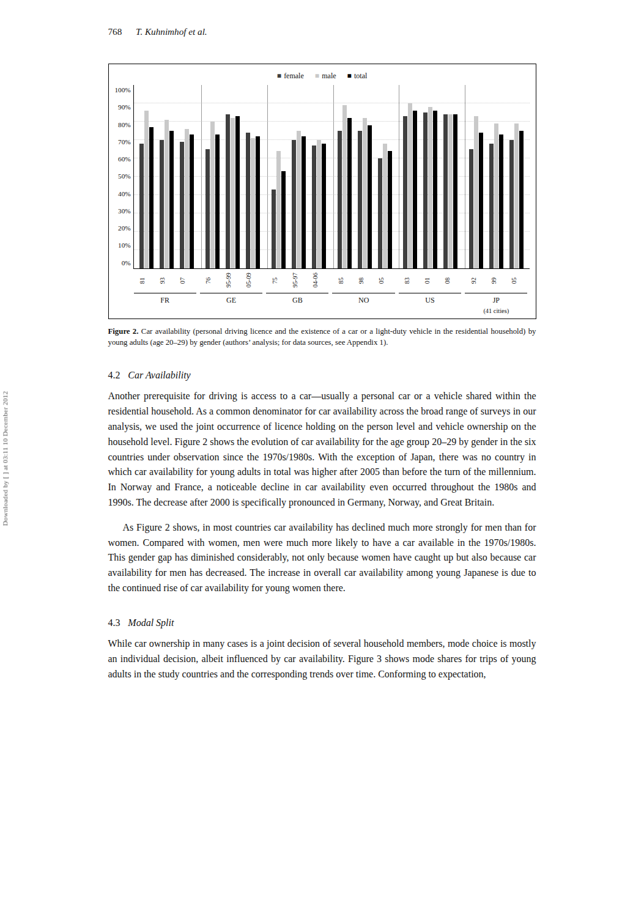Downloaded by [ ] at 03:11 10 December 2012
768 T. Kuhnimhof et al.
female male total
100%
90%
80%
70%
60%
50%
40%
30%
20%
10%
0%
81
93
07
76
95-99
05-09
75
95-97
04-06
85
98
05
83
01
08
92
99
05
FR
GE
GB
NO
US
JP(41 cities)
Figure 2. Car availability (personal driving licence and the existence of a car or a light-duty vehicle in the residential household) by young adults (age 20–29) by gender (authors’ analysis; for data sources, see Appendix 1).
4.2 Car Availability
Another prerequisite for driving is access to a car—usually a personal car or a vehicle shared within the residential household. As a common denominator for car availability across the broad range of surveys in our analysis, we used the joint occurrence of licence holding on the person level and vehicle ownership on the household level. Figure 2 shows the evolution of car availability for the age group 20–29 by gender in the six countries under observation since the 1970s/1980s. With the exception of Japan, there was no country in which car availability for young adults in total was higher after 2005 than before the turn of the millennium. In Norway and France, a noticeable decline in car availability even occurred throughout the 1980s and 1990s. The decrease after 2000 is specifically pronounced in Germany, Norway, and Great Britain.
As Figure 2 shows, in most countries car availability has declined much more strongly for men than for women. Compared with women, men were much more likely to have a car available in the 1970s/1980s. This gender gap has diminished considerably, not only because women have caught up but also because car availability for men has decreased. The increase in overall car availability among young Japanese is due to the continued rise of car availability for young women there.
4.3 Modal Split
While car ownership in many cases is a joint decision of several household members, mode choice is mostly an individual decision, albeit influenced by car availability. Figure 3 shows mode shares for trips of young adults in the study countries and the corresponding trends over time. Conforming to expectation,